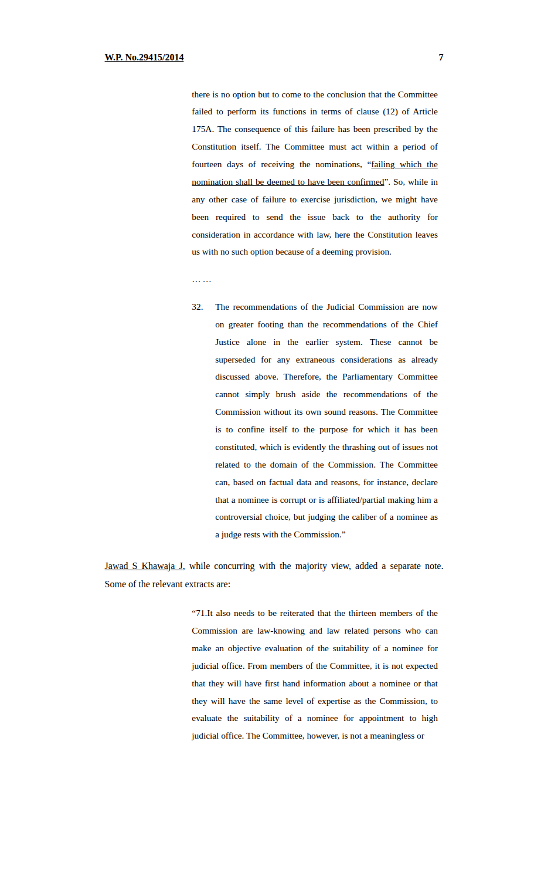W.P. No.29415/2014 7
there is no option but to come to the conclusion that the Committee failed to perform its functions in terms of clause (12) of Article 175A. The consequence of this failure has been prescribed by the Constitution itself. The Committee must act within a period of fourteen days of receiving the nominations, “failing which the nomination shall be deemed to have been confirmed”. So, while in any other case of failure to exercise jurisdiction, we might have been required to send the issue back to the authority for consideration in accordance with law, here the Constitution leaves us with no such option because of a deeming provision.
……
32. The recommendations of the Judicial Commission are now on greater footing than the recommendations of the Chief Justice alone in the earlier system. These cannot be superseded for any extraneous considerations as already discussed above. Therefore, the Parliamentary Committee cannot simply brush aside the recommendations of the Commission without its own sound reasons. The Committee is to confine itself to the purpose for which it has been constituted, which is evidently the thrashing out of issues not related to the domain of the Commission. The Committee can, based on factual data and reasons, for instance, declare that a nominee is corrupt or is affiliated/partial making him a controversial choice, but judging the caliber of a nominee as a judge rests with the Commission.”
Jawad S Khawaja J, while concurring with the majority view, added a separate note. Some of the relevant extracts are:
“71. It also needs to be reiterated that the thirteen members of the Commission are law-knowing and law related persons who can make an objective evaluation of the suitability of a nominee for judicial office. From members of the Committee, it is not expected that they will have first hand information about a nominee or that they will have the same level of expertise as the Commission, to evaluate the suitability of a nominee for appointment to high judicial office. The Committee, however, is not a meaningless or